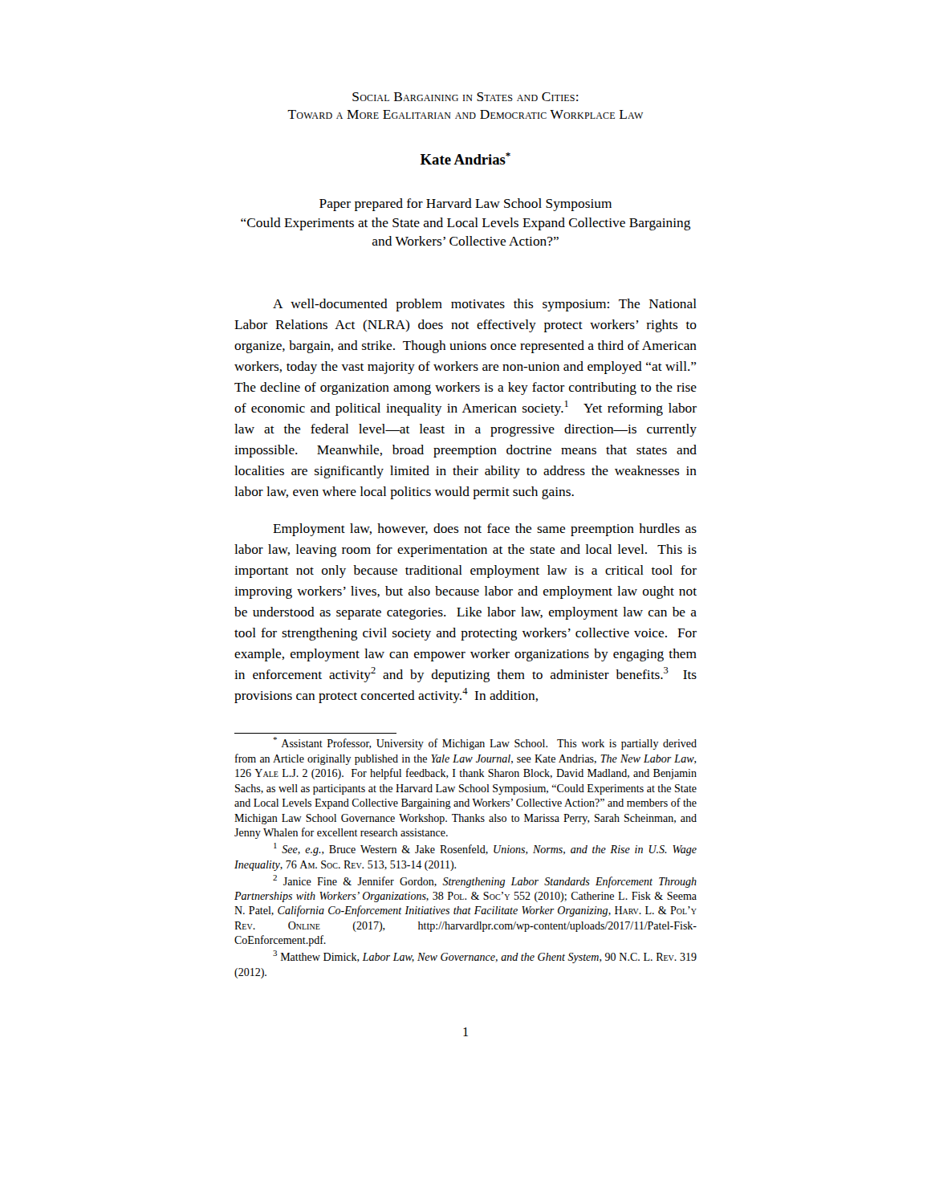Social Bargaining in States and Cities: Toward a More Egalitarian and Democratic Workplace Law
Kate Andrias*
Paper prepared for Harvard Law School Symposium “Could Experiments at the State and Local Levels Expand Collective Bargaining and Workers’ Collective Action?”
A well-documented problem motivates this symposium: The National Labor Relations Act (NLRA) does not effectively protect workers’ rights to organize, bargain, and strike. Though unions once represented a third of American workers, today the vast majority of workers are non-union and employed “at will.” The decline of organization among workers is a key factor contributing to the rise of economic and political inequality in American society.1 Yet reforming labor law at the federal level—at least in a progressive direction—is currently impossible. Meanwhile, broad preemption doctrine means that states and localities are significantly limited in their ability to address the weaknesses in labor law, even where local politics would permit such gains.
Employment law, however, does not face the same preemption hurdles as labor law, leaving room for experimentation at the state and local level. This is important not only because traditional employment law is a critical tool for improving workers’ lives, but also because labor and employment law ought not be understood as separate categories. Like labor law, employment law can be a tool for strengthening civil society and protecting workers’ collective voice. For example, employment law can empower worker organizations by engaging them in enforcement activity2 and by deputizing them to administer benefits.3 Its provisions can protect concerted activity.4 In addition,
* Assistant Professor, University of Michigan Law School. This work is partially derived from an Article originally published in the Yale Law Journal, see Kate Andrias, The New Labor Law, 126 Yale L.J. 2 (2016). For helpful feedback, I thank Sharon Block, David Madland, and Benjamin Sachs, as well as participants at the Harvard Law School Symposium, “Could Experiments at the State and Local Levels Expand Collective Bargaining and Workers’ Collective Action?” and members of the Michigan Law School Governance Workshop. Thanks also to Marissa Perry, Sarah Scheinman, and Jenny Whalen for excellent research assistance.
1 See, e.g., Bruce Western & Jake Rosenfeld, Unions, Norms, and the Rise in U.S. Wage Inequality, 76 Am. Soc. Rev. 513, 513-14 (2011).
2 Janice Fine & Jennifer Gordon, Strengthening Labor Standards Enforcement Through Partnerships with Workers’ Organizations, 38 Pol. & Soc’y 552 (2010); Catherine L. Fisk & Seema N. Patel, California Co-Enforcement Initiatives that Facilitate Worker Organizing, Harv. L. & Pol’y Rev. Online (2017), http://harvardlpr.com/wp-content/uploads/2017/11/Patel-Fisk-CoEnforcement.pdf.
3 Matthew Dimick, Labor Law, New Governance, and the Ghent System, 90 N.C. L. Rev. 319 (2012).
1